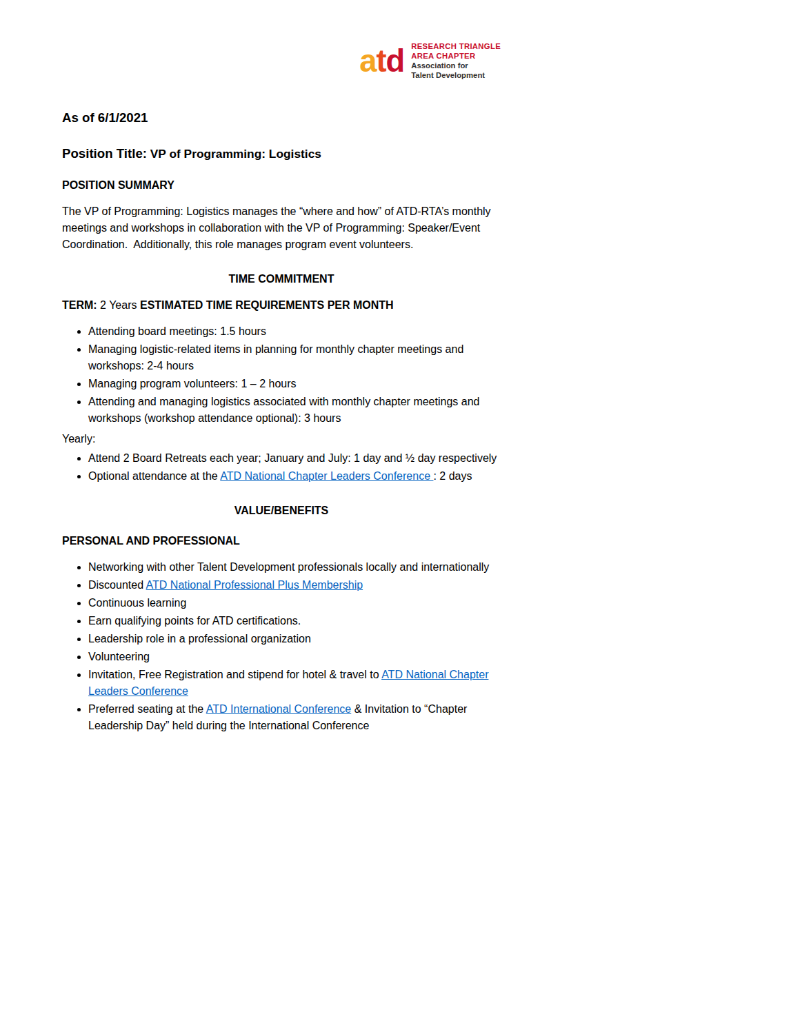atd
RESEARCH TRIANGLE
AREA CHAPTER
Association for
Talent Development
As of 6/1/2021
Position Title: VP of Programming: Logistics
POSITION SUMMARY
The VP of Programming: Logistics manages the “where and how” of ATD-RTA’s monthly meetings and workshops in collaboration with the VP of Programming: Speaker/Event Coordination. Additionally, this role manages program event volunteers.
TIME COMMITMENT
TERM: 2 Years ESTIMATED TIME REQUIREMENTS PER MONTH
Attending board meetings: 1.5 hours
Managing logistic-related items in planning for monthly chapter meetings and workshops: 2-4 hours
Managing program volunteers: 1 – 2 hours
Attending and managing logistics associated with monthly chapter meetings and workshops (workshop attendance optional): 3 hours
Yearly:
Attend 2 Board Retreats each year; January and July: 1 day and ½ day respectively
Optional attendance at the ATD National Chapter Leaders Conference : 2 days
VALUE/BENEFITS
PERSONAL AND PROFESSIONAL
Networking with other Talent Development professionals locally and internationally
Discounted ATD National Professional Plus Membership
Continuous learning
Earn qualifying points for ATD certifications.
Leadership role in a professional organization
Volunteering
Invitation, Free Registration and stipend for hotel & travel to ATD National Chapter Leaders Conference
Preferred seating at the ATD International Conference & Invitation to “Chapter Leadership Day” held during the International Conference